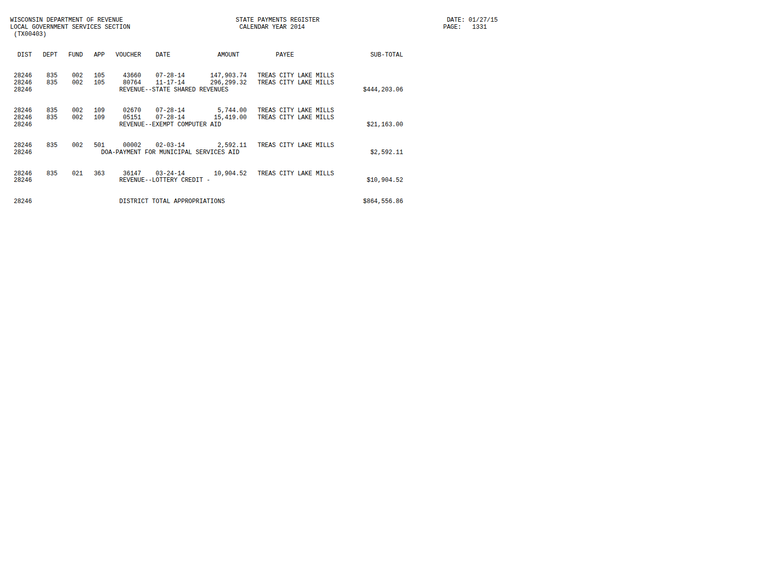WISCONSIN DEPARTMENT OF REVENUE STATE PAYMENTS REGISTER DATE: 01/27/15 LOCAL GOVERNMENT SERVICES SECTION CALENDAR YEAR 2014 PAGE: 1331 (TX00403) DIST DEPT FUND APP VOUCHER DATE AMOUNT PAYEE SUB-TOTAL 28246 835 002 105 43660 07-28-14 147,903.74 TREAS CITY LAKE MILLS 28246 835 002 105 80764 11-17-14 296,299.32 TREAS CITY LAKE MILLS 28246 REVENUE--STATE SHARED REVENUES $444,203.06 28246 835 002 109 02670 07-28-14 5,744.00 TREAS CITY LAKE MILLS 28246 835 002 109 05151 07-28-14 15,419.00 TREAS CITY LAKE MILLS 28246 REVENUE--EXEMPT COMPUTER AID $21,163.00 28246 835 002 501 00002 02-03-14 2,592.11 TREAS CITY LAKE MILLS 28246 DOA-PAYMENT FOR MUNICIPAL SERVICES AID $2,592.11 28246 835 021 363 36147 03-24-14 10,904.52 TREAS CITY LAKE MILLS 28246 REVENUE--LOTTERY CREDIT - $10,904.52 28246 DISTRICT TOTAL APPROPRIATIONS $864,556.86